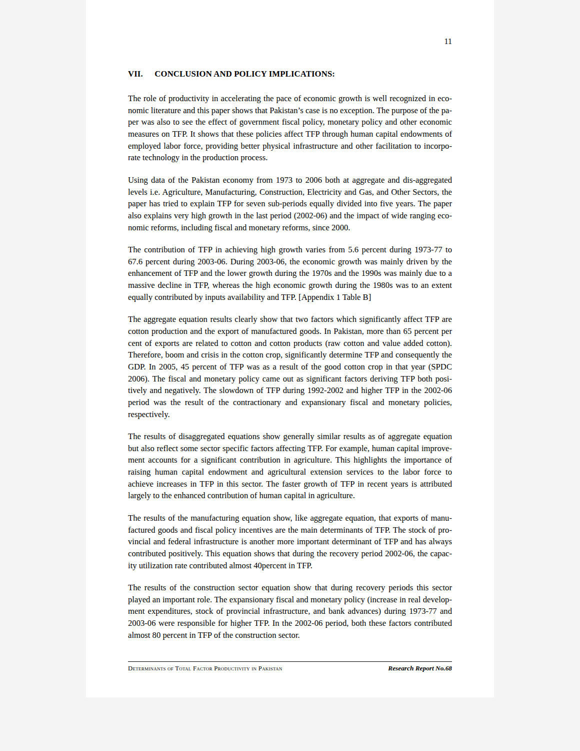11
VII. Conclusion and Policy Implications:
The role of productivity in accelerating the pace of economic growth is well recognized in economic literature and this paper shows that Pakistan’s case is no exception. The purpose of the paper was also to see the effect of government fiscal policy, monetary policy and other economic measures on TFP. It shows that these policies affect TFP through human capital endowments of employed labor force, providing better physical infrastructure and other facilitation to incorporate technology in the production process.
Using data of the Pakistan economy from 1973 to 2006 both at aggregate and dis-aggregated levels i.e. Agriculture, Manufacturing, Construction, Electricity and Gas, and Other Sectors, the paper has tried to explain TFP for seven sub-periods equally divided into five years. The paper also explains very high growth in the last period (2002-06) and the impact of wide ranging economic reforms, including fiscal and monetary reforms, since 2000.
The contribution of TFP in achieving high growth varies from 5.6 percent during 1973-77 to 67.6 percent during 2003-06. During 2003-06, the economic growth was mainly driven by the enhancement of TFP and the lower growth during the 1970s and the 1990s was mainly due to a massive decline in TFP, whereas the high economic growth during the 1980s was to an extent equally contributed by inputs availability and TFP. [Appendix 1 Table B]
The aggregate equation results clearly show that two factors which significantly affect TFP are cotton production and the export of manufactured goods. In Pakistan, more than 65 percent per cent of exports are related to cotton and cotton products (raw cotton and value added cotton). Therefore, boom and crisis in the cotton crop, significantly determine TFP and consequently the GDP. In 2005, 45 percent of TFP was as a result of the good cotton crop in that year (SPDC 2006). The fiscal and monetary policy came out as significant factors deriving TFP both positively and negatively. The slowdown of TFP during 1992-2002 and higher TFP in the 2002-06 period was the result of the contractionary and expansionary fiscal and monetary policies, respectively.
The results of disaggregated equations show generally similar results as of aggregate equation but also reflect some sector specific factors affecting TFP. For example, human capital improvement accounts for a significant contribution in agriculture. This highlights the importance of raising human capital endowment and agricultural extension services to the labor force to achieve increases in TFP in this sector. The faster growth of TFP in recent years is attributed largely to the enhanced contribution of human capital in agriculture.
The results of the manufacturing equation show, like aggregate equation, that exports of manufactured goods and fiscal policy incentives are the main determinants of TFP. The stock of provincial and federal infrastructure is another more important determinant of TFP and has always contributed positively. This equation shows that during the recovery period 2002-06, the capacity utilization rate contributed almost 40percent in TFP.
The results of the construction sector equation show that during recovery periods this sector played an important role. The expansionary fiscal and monetary policy (increase in real development expenditures, stock of provincial infrastructure, and bank advances) during 1973-77 and 2003-06 were responsible for higher TFP. In the 2002-06 period, both these factors contributed almost 80 percent in TFP of the construction sector.
Determinants of Total Factor Productivity in Pakistan Research Report No.68